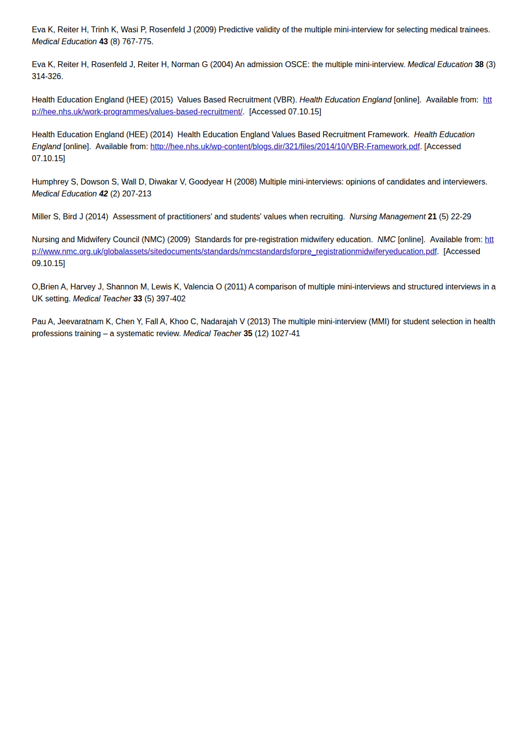Eva K, Reiter H, Trinh K, Wasi P, Rosenfeld J (2009) Predictive validity of the multiple mini-interview for selecting medical trainees. Medical Education 43 (8) 767-775.
Eva K, Reiter H, Rosenfeld J, Reiter H, Norman G (2004) An admission OSCE: the multiple mini-interview. Medical Education 38 (3) 314-326.
Health Education England (HEE) (2015) Values Based Recruitment (VBR). Health Education England [online]. Available from: http://hee.nhs.uk/work-programmes/values-based-recruitment/. [Accessed 07.10.15]
Health Education England (HEE) (2014) Health Education England Values Based Recruitment Framework. Health Education England [online]. Available from: http://hee.nhs.uk/wp-content/blogs.dir/321/files/2014/10/VBR-Framework.pdf. [Accessed 07.10.15]
Humphrey S, Dowson S, Wall D, Diwakar V, Goodyear H (2008) Multiple mini-interviews: opinions of candidates and interviewers. Medical Education 42 (2) 207-213
Miller S, Bird J (2014) Assessment of practitioners' and students' values when recruiting. Nursing Management 21 (5) 22-29
Nursing and Midwifery Council (NMC) (2009) Standards for pre-registration midwifery education. NMC [online]. Available from: http://www.nmc.org.uk/globalassets/sitedocuments/standards/nmcstandardsforpre_registrationmidwiferyeducation.pdf. [Accessed 09.10.15]
O,Brien A, Harvey J, Shannon M, Lewis K, Valencia O (2011) A comparison of multiple mini-interviews and structured interviews in a UK setting. Medical Teacher 33 (5) 397-402
Pau A, Jeevaratnam K, Chen Y, Fall A, Khoo C, Nadarajah V (2013) The multiple mini-interview (MMI) for student selection in health professions training – a systematic review. Medical Teacher 35 (12) 1027-41